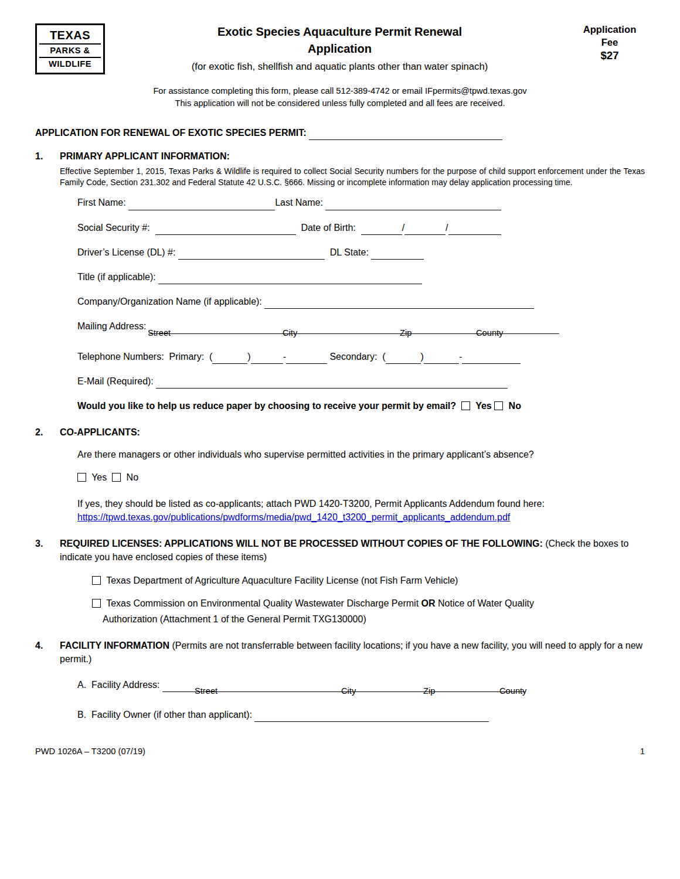TEXAS PARKS & WILDLIFE
Exotic Species Aquaculture Permit Renewal
Application
(for exotic fish, shellfish and aquatic plants other than water spinach)
Application
Fee
$27
For assistance completing this form, please call 512-389-4742 or email IFpermits@tpwd.texas.gov
This application will not be considered unless fully completed and all fees are received.
APPLICATION FOR RENEWAL OF EXOTIC SPECIES PERMIT:
1. PRIMARY APPLICANT INFORMATION:
Effective September 1, 2015, Texas Parks & Wildlife is required to collect Social Security numbers for the purpose of child support enforcement under the Texas Family Code, Section 231.302 and Federal Statute 42 U.S.C. §666. Missing or incomplete information may delay application processing time.
First Name: Last Name:
Social Security #: Date of Birth: / /
Driver’s License (DL) #: DL State:
Title (if applicable):
Company/Organization Name (if applicable):
Mailing Address:
Street City Zip County
Telephone Numbers: Primary: ( ) - Secondary: ( ) -
E-Mail (Required):
Would you like to help us reduce paper by choosing to receive your permit by email? Yes No
2. CO-APPLICANTS:
Are there managers or other individuals who supervise permitted activities in the primary applicant’s absence?
Yes No
If yes, they should be listed as co-applicants; attach PWD 1420-T3200, Permit Applicants Addendum found here: https://tpwd.texas.gov/publications/pwdforms/media/pwd_1420_t3200_permit_applicants_addendum.pdf
3. REQUIRED LICENSES: APPLICATIONS WILL NOT BE PROCESSED WITHOUT COPIES OF THE FOLLOWING: (Check the boxes to indicate you have enclosed copies of these items)
Texas Department of Agriculture Aquaculture Facility License (not Fish Farm Vehicle)
Texas Commission on Environmental Quality Wastewater Discharge Permit OR Notice of Water Quality
Authorization (Attachment 1 of the General Permit TXG130000)
4. FACILITY INFORMATION (Permits are not transferrable between facility locations; if you have a new facility, you will need to apply for a new permit.)
A. Facility Address:
Street City Zip County
B. Facility Owner (if other than applicant):
PWD 1026A – T3200 (07/19) 1